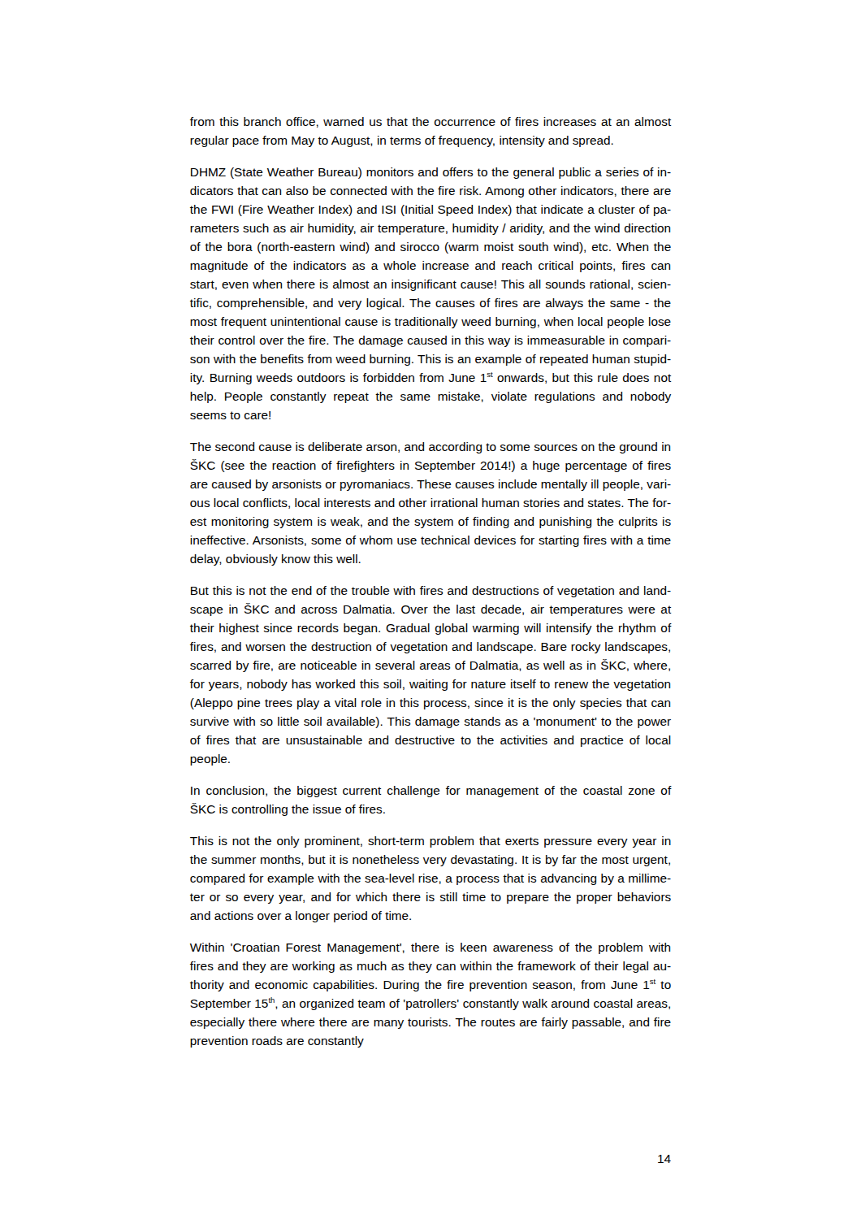from this branch office, warned us that the occurrence of fires increases at an almost regular pace from May to August, in terms of frequency, intensity and spread.
DHMZ (State Weather Bureau) monitors and offers to the general public a series of indicators that can also be connected with the fire risk. Among other indicators, there are the FWI (Fire Weather Index) and ISI (Initial Speed Index) that indicate a cluster of parameters such as air humidity, air temperature, humidity / aridity, and the wind direction of the bora (north-eastern wind) and sirocco (warm moist south wind), etc. When the magnitude of the indicators as a whole increase and reach critical points, fires can start, even when there is almost an insignificant cause! This all sounds rational, scientific, comprehensible, and very logical. The causes of fires are always the same - the most frequent unintentional cause is traditionally weed burning, when local people lose their control over the fire. The damage caused in this way is immeasurable in comparison with the benefits from weed burning. This is an example of repeated human stupidity. Burning weeds outdoors is forbidden from June 1st onwards, but this rule does not help. People constantly repeat the same mistake, violate regulations and nobody seems to care!
The second cause is deliberate arson, and according to some sources on the ground in ŠKC (see the reaction of firefighters in September 2014!) a huge percentage of fires are caused by arsonists or pyromaniacs. These causes include mentally ill people, various local conflicts, local interests and other irrational human stories and states. The forest monitoring system is weak, and the system of finding and punishing the culprits is ineffective. Arsonists, some of whom use technical devices for starting fires with a time delay, obviously know this well.
But this is not the end of the trouble with fires and destructions of vegetation and landscape in ŠKC and across Dalmatia. Over the last decade, air temperatures were at their highest since records began. Gradual global warming will intensify the rhythm of fires, and worsen the destruction of vegetation and landscape. Bare rocky landscapes, scarred by fire, are noticeable in several areas of Dalmatia, as well as in ŠKC, where, for years, nobody has worked this soil, waiting for nature itself to renew the vegetation (Aleppo pine trees play a vital role in this process, since it is the only species that can survive with so little soil available). This damage stands as a 'monument' to the power of fires that are unsustainable and destructive to the activities and practice of local people.
In conclusion, the biggest current challenge for management of the coastal zone of ŠKC is controlling the issue of fires.
This is not the only prominent, short-term problem that exerts pressure every year in the summer months, but it is nonetheless very devastating. It is by far the most urgent, compared for example with the sea-level rise, a process that is advancing by a millimeter or so every year, and for which there is still time to prepare the proper behaviors and actions over a longer period of time.
Within 'Croatian Forest Management', there is keen awareness of the problem with fires and they are working as much as they can within the framework of their legal authority and economic capabilities. During the fire prevention season, from June 1st to September 15th, an organized team of 'patrollers' constantly walk around coastal areas, especially there where there are many tourists. The routes are fairly passable, and fire prevention roads are constantly
14